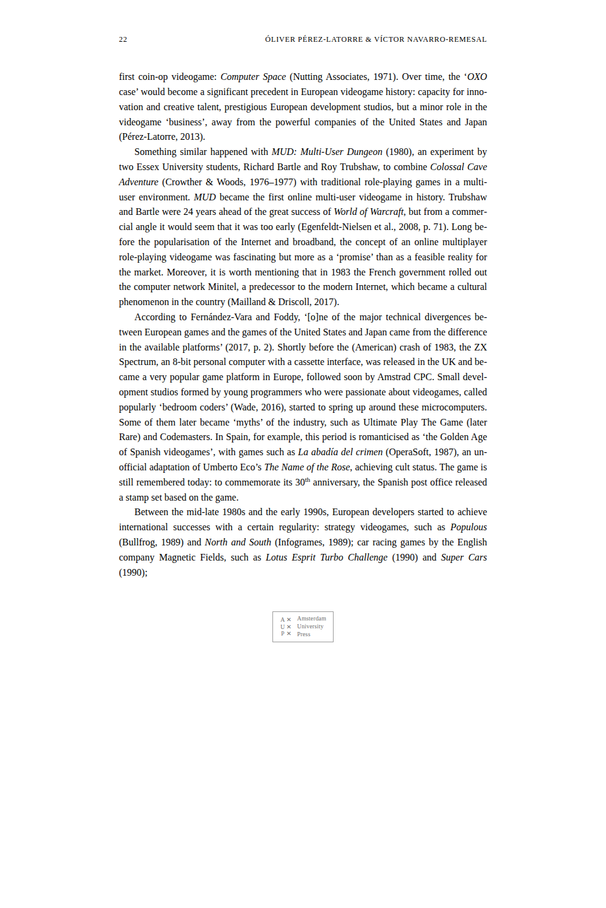22 Óliver Pérez-Latorre & Víctor Navarro-Remesal
first coin-op videogame: Computer Space (Nutting Associates, 1971). Over time, the ‘OXO case’ would become a significant precedent in European videogame history: capacity for innovation and creative talent, prestigious European development studios, but a minor role in the videogame ‘business’, away from the powerful companies of the United States and Japan (Pérez-Latorre, 2013).
Something similar happened with MUD: Multi-User Dungeon (1980), an experiment by two Essex University students, Richard Bartle and Roy Trubshaw, to combine Colossal Cave Adventure (Crowther & Woods, 1976–1977) with traditional role-playing games in a multi-user environment. MUD became the first online multi-user videogame in history. Trubshaw and Bartle were 24 years ahead of the great success of World of Warcraft, but from a commercial angle it would seem that it was too early (Egenfeldt-Nielsen et al., 2008, p. 71). Long before the popularisation of the Internet and broadband, the concept of an online multiplayer role-playing videogame was fascinating but more as a ‘promise’ than as a feasible reality for the market. Moreover, it is worth mentioning that in 1983 the French government rolled out the computer network Minitel, a predecessor to the modern Internet, which became a cultural phenomenon in the country (Mailland & Driscoll, 2017).
According to Fernández-Vara and Foddy, ‘[o]ne of the major technical divergences between European games and the games of the United States and Japan came from the difference in the available platforms’ (2017, p. 2). Shortly before the (American) crash of 1983, the ZX Spectrum, an 8-bit personal computer with a cassette interface, was released in the UK and became a very popular game platform in Europe, followed soon by Amstrad CPC. Small development studios formed by young programmers who were passionate about videogames, called popularly ‘bedroom coders’ (Wade, 2016), started to spring up around these microcomputers. Some of them later became ‘myths’ of the industry, such as Ultimate Play The Game (later Rare) and Codemasters. In Spain, for example, this period is romanticised as ‘the Golden Age of Spanish videogames’, with games such as La abadía del crimen (OperaSoft, 1987), an unofficial adaptation of Umberto Eco’s The Name of the Rose, achieving cult status. The game is still remembered today: to commemorate its 30th anniversary, the Spanish post office released a stamp set based on the game.
Between the mid-late 1980s and the early 1990s, European developers started to achieve international successes with a certain regularity: strategy videogames, such as Populous (Bullfrog, 1989) and North and South (Infogrames, 1989); car racing games by the English company Magnetic Fields, such as Lotus Esprit Turbo Challenge (1990) and Super Cars (1990);
A✕ U✕ P✕
Amsterdam
University
Press